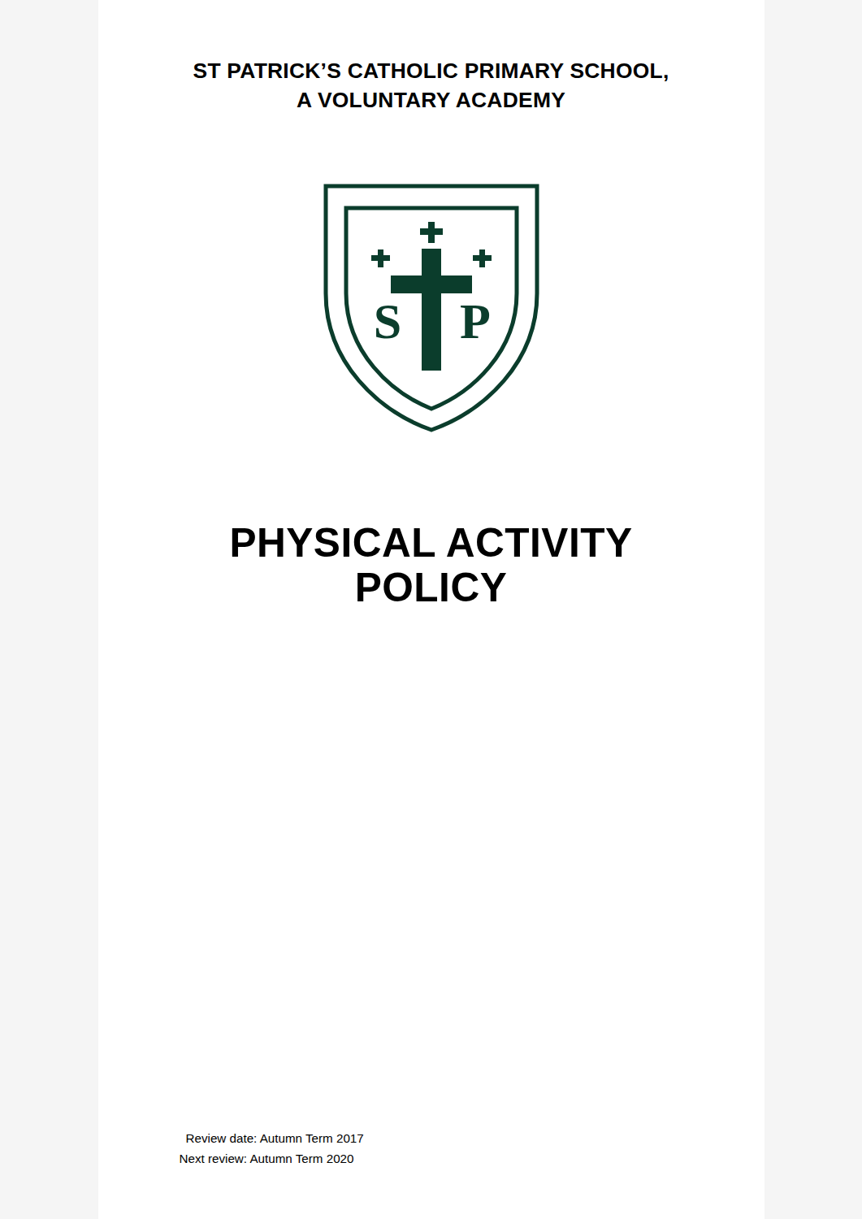St Patrick’s Catholic Primary School,
A Voluntary Academy
S P
Physical Activity
Policy
Review date: Autumn Term 2017
Next review: Autumn Term 2020